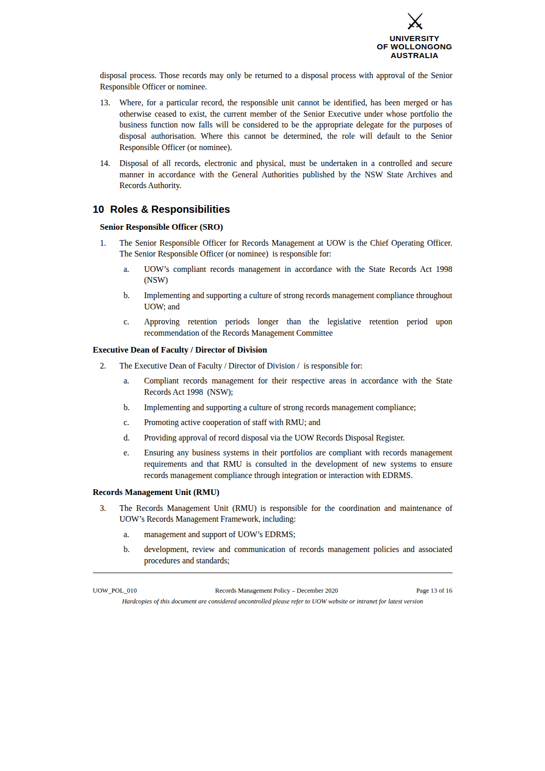⚔
UNIVERSITY OF WOLLONGONG AUSTRALIA
disposal process. Those records may only be returned to a disposal process with approval of the Senior Responsible Officer or nominee.
13. Where, for a particular record, the responsible unit cannot be identified, has been merged or has otherwise ceased to exist, the current member of the Senior Executive under whose portfolio the business function now falls will be considered to be the appropriate delegate for the purposes of disposal authorisation. Where this cannot be determined, the role will default to the Senior Responsible Officer (or nominee).
14. Disposal of all records, electronic and physical, must be undertaken in a controlled and secure manner in accordance with the General Authorities published by the NSW State Archives and Records Authority.
10 Roles & Responsibilities
Senior Responsible Officer (SRO)
1. The Senior Responsible Officer for Records Management at UOW is the Chief Operating Officer. The Senior Responsible Officer (or nominee) is responsible for:
a. UOW’s compliant records management in accordance with the State Records Act 1998 (NSW)
b. Implementing and supporting a culture of strong records management compliance throughout UOW; and
c. Approving retention periods longer than the legislative retention period upon recommendation of the Records Management Committee
Executive Dean of Faculty / Director of Division
2. The Executive Dean of Faculty / Director of Division / is responsible for:
a. Compliant records management for their respective areas in accordance with the State Records Act 1998 (NSW);
b. Implementing and supporting a culture of strong records management compliance;
c. Promoting active cooperation of staff with RMU; and
d. Providing approval of record disposal via the UOW Records Disposal Register.
e. Ensuring any business systems in their portfolios are compliant with records management requirements and that RMU is consulted in the development of new systems to ensure records management compliance through integration or interaction with EDRMS.
Records Management Unit (RMU)
3. The Records Management Unit (RMU) is responsible for the coordination and maintenance of UOW’s Records Management Framework, including:
a. management and support of UOW’s EDRMS;
b. development, review and communication of records management policies and associated procedures and standards;
UOW_POL_010
Records Management Policy – December 2020
Page 13 of 16
Hardcopies of this document are considered uncontrolled please refer to UOW website or intranet for latest version